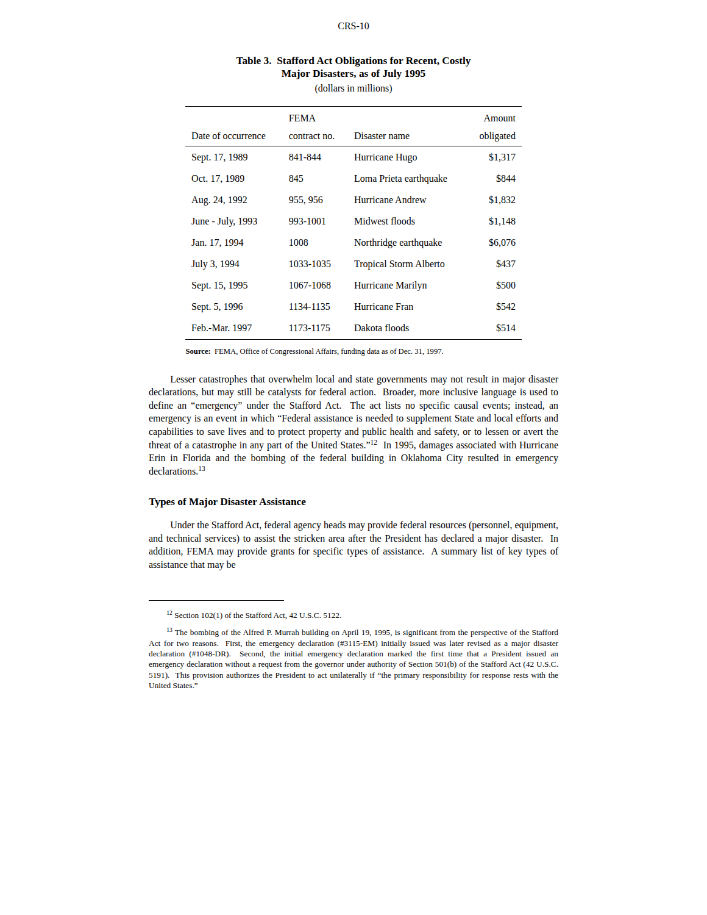CRS-10
Table 3. Stafford Act Obligations for Recent, Costly
Major Disasters, as of July 1995
(dollars in millions)
| | FEMA | | Amount |
| --- | --- | --- | --- |
| Date of occurrence | contract no. | Disaster name | obligated |
| Sept. 17, 1989 | 841-844 | Hurricane Hugo | $1,317 |
| Oct. 17, 1989 | 845 | Loma Prieta earthquake | $844 |
| Aug. 24, 1992 | 955, 956 | Hurricane Andrew | $1,832 |
| June - July, 1993 | 993-1001 | Midwest floods | $1,148 |
| Jan. 17, 1994 | 1008 | Northridge earthquake | $6,076 |
| July 3, 1994 | 1033-1035 | Tropical Storm Alberto | $437 |
| Sept. 15, 1995 | 1067-1068 | Hurricane Marilyn | $500 |
| Sept. 5, 1996 | 1134-1135 | Hurricane Fran | $542 |
| Feb.-Mar. 1997 | 1173-1175 | Dakota floods | $514 |
Source: FEMA, Office of Congressional Affairs, funding data as of Dec. 31, 1997.
Lesser catastrophes that overwhelm local and state governments may not result in major disaster declarations, but may still be catalysts for federal action. Broader, more inclusive language is used to define an “emergency” under the Stafford Act. The act lists no specific causal events; instead, an emergency is an event in which “Federal assistance is needed to supplement State and local efforts and capabilities to save lives and to protect property and public health and safety, or to lessen or avert the threat of a catastrophe in any part of the United States.”12 In 1995, damages associated with Hurricane Erin in Florida and the bombing of the federal building in Oklahoma City resulted in emergency declarations.13
Types of Major Disaster Assistance
Under the Stafford Act, federal agency heads may provide federal resources (personnel, equipment, and technical services) to assist the stricken area after the President has declared a major disaster. In addition, FEMA may provide grants for specific types of assistance. A summary list of key types of assistance that may be
12 Section 102(1) of the Stafford Act, 42 U.S.C. 5122.
13 The bombing of the Alfred P. Murrah building on April 19, 1995, is significant from the perspective of the Stafford Act for two reasons. First, the emergency declaration (#3115-EM) initially issued was later revised as a major disaster declaration (#1048-DR). Second, the initial emergency declaration marked the first time that a President issued an emergency declaration without a request from the governor under authority of Section 501(b) of the Stafford Act (42 U.S.C. 5191). This provision authorizes the President to act unilaterally if “the primary responsibility for response rests with the United States.”